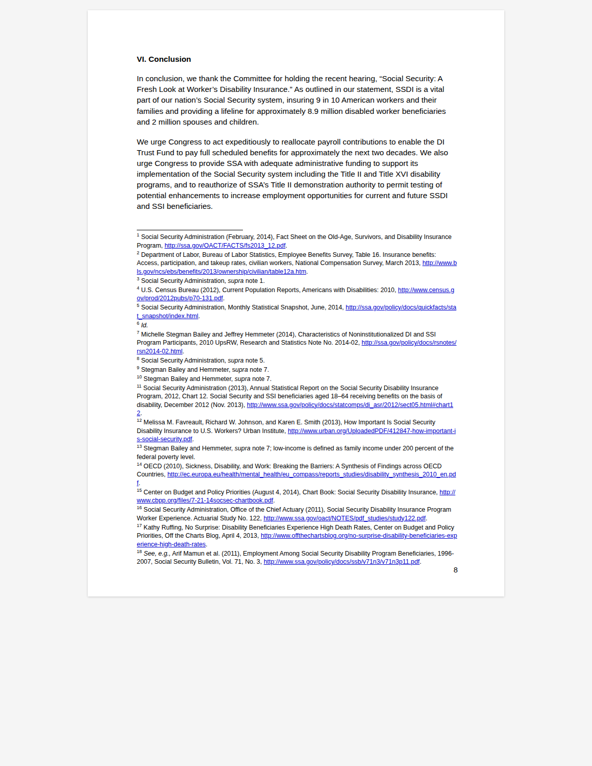VI. Conclusion
In conclusion, we thank the Committee for holding the recent hearing, “Social Security: A Fresh Look at Worker’s Disability Insurance.” As outlined in our statement, SSDI is a vital part of our nation’s Social Security system, insuring 9 in 10 American workers and their families and providing a lifeline for approximately 8.9 million disabled worker beneficiaries and 2 million spouses and children.
We urge Congress to act expeditiously to reallocate payroll contributions to enable the DI Trust Fund to pay full scheduled benefits for approximately the next two decades. We also urge Congress to provide SSA with adequate administrative funding to support its implementation of the Social Security system including the Title II and Title XVI disability programs, and to reauthorize of SSA’s Title II demonstration authority to permit testing of potential enhancements to increase employment opportunities for current and future SSDI and SSI beneficiaries.
1 Social Security Administration (February, 2014), Fact Sheet on the Old-Age, Survivors, and Disability Insurance Program, http://ssa.gov/OACT/FACTS/fs2013_12.pdf.
2 Department of Labor, Bureau of Labor Statistics, Employee Benefits Survey, Table 16. Insurance benefits: Access, participation, and takeup rates, civilian workers, National Compensation Survey, March 2013, http://www.bls.gov/ncs/ebs/benefits/2013/ownership/civilian/table12a.htm.
3 Social Security Administration, supra note 1.
4 U.S. Census Bureau (2012), Current Population Reports, Americans with Disabilities: 2010, http://www.census.gov/prod/2012pubs/p70-131.pdf.
5 Social Security Administration, Monthly Statistical Snapshot, June, 2014, http://ssa.gov/policy/docs/quickfacts/stat_snapshot/index.html.
6 Id.
7 Michelle Stegman Bailey and Jeffrey Hemmeter (2014), Characteristics of Noninstitutionalized DI and SSI Program Participants, 2010 UpsRW, Research and Statistics Note No. 2014-02, http://ssa.gov/policy/docs/rsnotes/rsn2014-02.html.
8 Social Security Administration, supra note 5.
9 Stegman Bailey and Hemmeter, supra note 7.
10 Stegman Bailey and Hemmeter, supra note 7.
11 Social Security Administration (2013), Annual Statistical Report on the Social Security Disability Insurance Program, 2012, Chart 12. Social Security and SSI beneficiaries aged 18–64 receiving benefits on the basis of disability, December 2012 (Nov. 2013), http://www.ssa.gov/policy/docs/statcomps/di_asr/2012/sect05.html#chart12.
12 Melissa M. Favreault, Richard W. Johnson, and Karen E. Smith (2013), How Important Is Social Security Disability Insurance to U.S. Workers? Urban Institute, http://www.urban.org/UploadedPDF/412847-how-important-is-social-security.pdf.
13 Stegman Bailey and Hemmeter, supra note 7; low-income is defined as family income under 200 percent of the federal poverty level.
14 OECD (2010), Sickness, Disability, and Work: Breaking the Barriers: A Synthesis of Findings across OECD Countries, http://ec.europa.eu/health/mental_health/eu_compass/reports_studies/disability_synthesis_2010_en.pdf.
15 Center on Budget and Policy Priorities (August 4, 2014), Chart Book: Social Security Disability Insurance, http://www.cbpp.org/files/7-21-14socsec-chartbook.pdf.
16 Social Security Administration, Office of the Chief Actuary (2011), Social Security Disability Insurance Program Worker Experience. Actuarial Study No. 122, http://www.ssa.gov/oact/NOTES/pdf_studies/study122.pdf.
17 Kathy Ruffing, No Surprise: Disability Beneficiaries Experience High Death Rates, Center on Budget and Policy Priorities, Off the Charts Blog, April 4, 2013, http://www.offthechartsblog.org/no-surprise-disability-beneficiaries-experience-high-death-rates.
18 See, e.g., Arif Mamun et al. (2011), Employment Among Social Security Disability Program Beneficiaries, 1996-2007, Social Security Bulletin, Vol. 71, No. 3, http://www.ssa.gov/policy/docs/ssb/v71n3/v71n3p11.pdf.
8